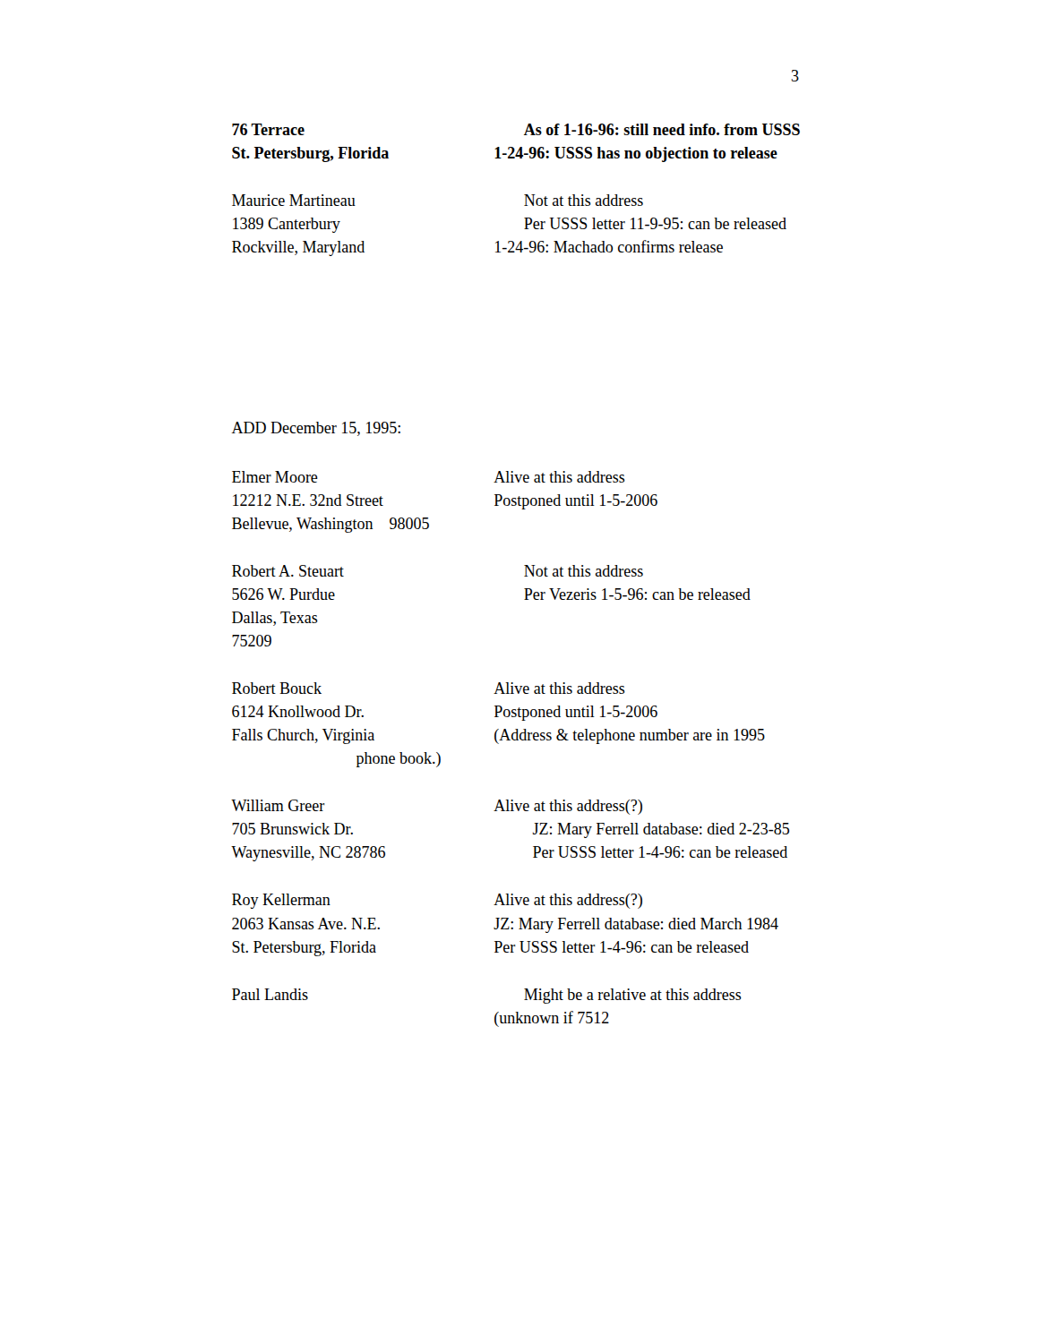3
76 Terrace
St. Petersburg, Florida
As of 1-16-96: still need info. from USSS
1-24-96: USSS has no objection to release
Maurice Martineau
1389 Canterbury
Rockville, Maryland
Not at this address
Per USSS letter 11-9-95: can be released
1-24-96: Machado confirms release
ADD December 15, 1995:
Elmer Moore
12212 N.E. 32nd Street
Bellevue, Washington 98005
Alive at this address
Postponed until 1-5-2006
Robert A. Steuart
5626 W. Purdue
Dallas, Texas
75209
Not at this address
Per Vezeris 1-5-96: can be released
Robert Bouck
6124 Knollwood Dr.
Falls Church, Virginia
phone book.)
Alive at this address
Postponed until 1-5-2006
(Address & telephone number are in 1995
William Greer
705 Brunswick Dr.
Waynesville, NC 28786
Alive at this address(?)
JZ: Mary Ferrell database: died 2-23-85
Per USSS letter 1-4-96: can be released
Roy Kellerman
2063 Kansas Ave. N.E.
St. Petersburg, Florida
Alive at this address(?)
JZ: Mary Ferrell database: died March 1984
Per USSS letter 1-4-96: can be released
Paul Landis
Might be a relative at this address (unknown if 7512